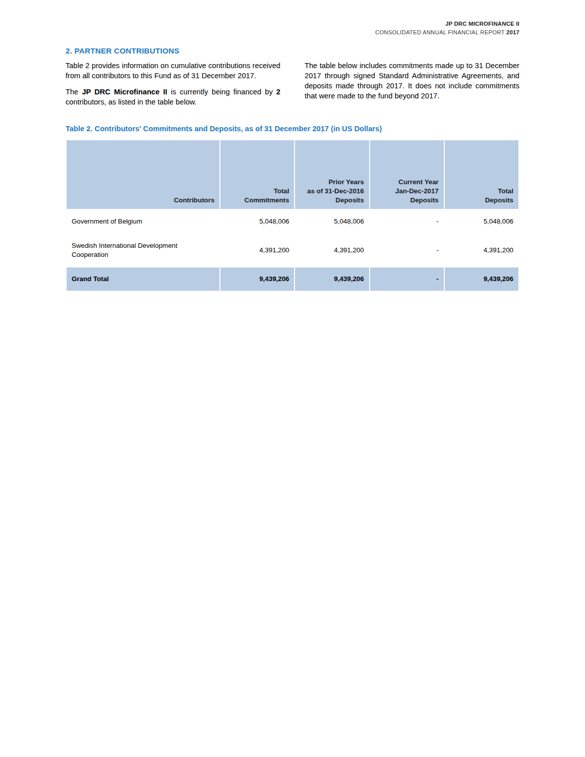JP DRC MICROFINANCE II
CONSOLIDATED ANNUAL FINANCIAL REPORT 2017
2. PARTNER CONTRIBUTIONS
Table 2 provides information on cumulative contributions received from all contributors to this Fund as of 31 December 2017.
The JP DRC Microfinance II is currently being financed by 2 contributors, as listed in the table below.
The table below includes commitments made up to 31 December 2017 through signed Standard Administrative Agreements, and deposits made through 2017. It does not include commitments that were made to the fund beyond 2017.
Table 2. Contributors' Commitments and Deposits, as of 31 December 2017 (in US Dollars)
| Contributors | Total Commitments | Prior Years as of 31-Dec-2016 Deposits | Current Year Jan-Dec-2017 Deposits | Total Deposits |
| --- | --- | --- | --- | --- |
| Government of Belgium | 5,048,006 | 5,048,006 | - | 5,048,006 |
| Swedish International Development Cooperation | 4,391,200 | 4,391,200 | - | 4,391,200 |
| Grand Total | 9,439,206 | 9,439,206 | - | 9,439,206 |